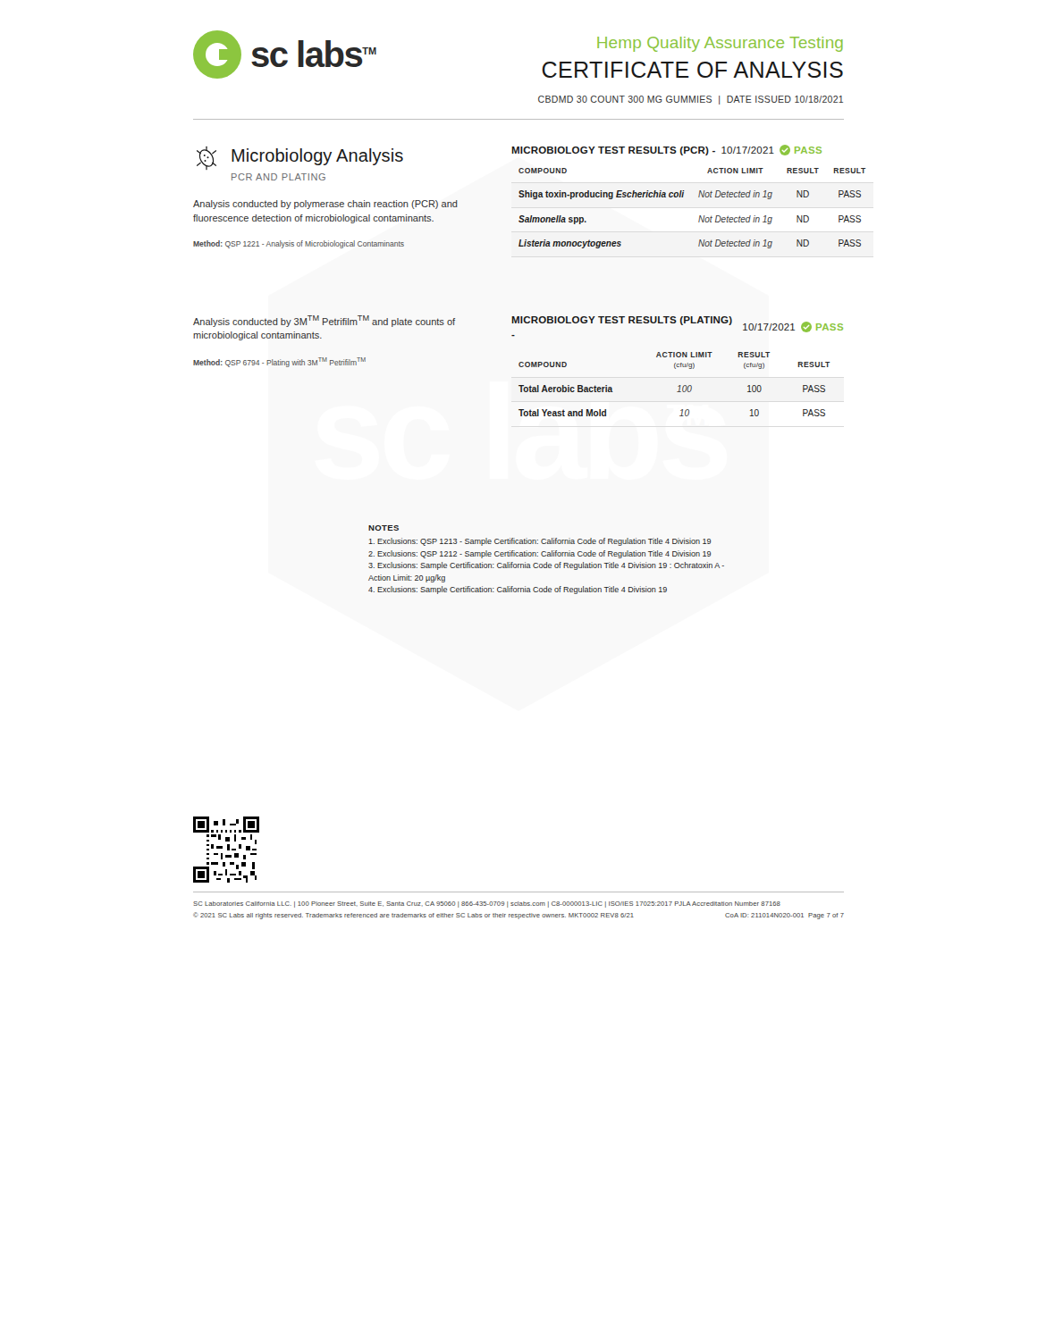sc labs TM
sc labsTM
Hemp Quality Assurance Testing
CERTIFICATE OF ANALYSIS
CBDMD 30 COUNT 300 MG GUMMIES | DATE ISSUED 10/18/2021
Microbiology Analysis
PCR and Plating
Analysis conducted by polymerase chain reaction (PCR) and fluorescence detection of microbiological contaminants.
Method: QSP 1221 - Analysis of Microbiological Contaminants
MICROBIOLOGY TEST RESULTS (PCR) - 10/17/2021 PASS
| Compound | Action Limit | Result | Result |
| --- | --- | --- | --- |
| Shiga toxin-producing Escherichia coli | Not Detected in 1g | ND | PASS |
| Salmonella spp. | Not Detected in 1g | ND | PASS |
| Listeria monocytogenes | Not Detected in 1g | ND | PASS |
Analysis conducted by 3MTM PetrifilmTM and plate counts of microbiological contaminants.
Method: QSP 6794 - Plating with 3MTM PetrifilmTM
MICROBIOLOGY TEST RESULTS (PLATING) - 10/17/2021 PASS
| Compound | Action Limit (cfu/g) | Result (cfu/g) | Result |
| --- | --- | --- | --- |
| Total Aerobic Bacteria | 100 | 100 | PASS |
| Total Yeast and Mold | 10 | 10 | PASS |
NOTES
1. Exclusions: QSP 1213 - Sample Certification: California Code of Regulation Title 4 Division 19
2. Exclusions: QSP 1212 - Sample Certification: California Code of Regulation Title 4 Division 19
3. Exclusions: Sample Certification: California Code of Regulation Title 4 Division 19 : Ochratoxin A - Action Limit: 20 µg/kg
4. Exclusions: Sample Certification: California Code of Regulation Title 4 Division 19
SC Laboratories California LLC. | 100 Pioneer Street, Suite E, Santa Cruz, CA 95060 | 866-435-0709 | sclabs.com | C8-0000013-LIC | ISO/IES 17025:2017 PJLA Accreditation Number 87168
© 2021 SC Labs all rights reserved. Trademarks referenced are trademarks of either SC Labs or their respective owners. MKT0002 REV8 6/21 CoA ID: 211014N020-001 Page 7 of 7